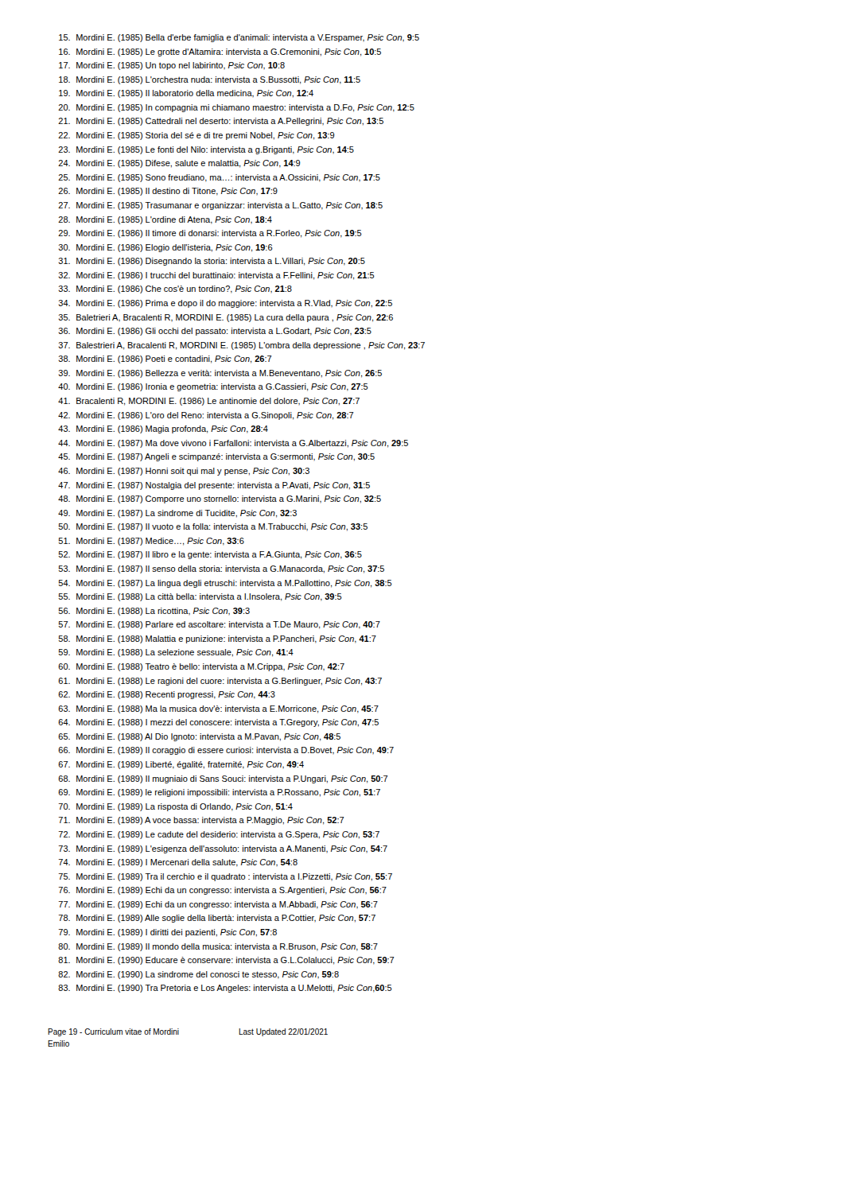Mordini E. (1985) Bella d'erbe famiglia e d'animali: intervista a V.Erspamer, Psic Con, 9:5
Mordini E. (1985) Le grotte d'Altamira: intervista a G.Cremonini, Psic Con, 10:5
Mordini E. (1985) Un topo nel labirinto, Psic Con, 10:8
Mordini E. (1985) L'orchestra nuda: intervista a S.Bussotti, Psic Con, 11:5
Mordini E. (1985) Il laboratorio della medicina, Psic Con, 12:4
Mordini E. (1985) In compagnia mi chiamano maestro: intervista a D.Fo, Psic Con, 12:5
Mordini E. (1985) Cattedrali nel deserto: intervista a A.Pellegrini, Psic Con, 13:5
Mordini E. (1985) Storia del sé e di tre premi Nobel, Psic Con, 13:9
Mordini E. (1985) Le fonti del Nilo: intervista a g.Briganti, Psic Con, 14:5
Mordini E. (1985) Difese, salute e malattia, Psic Con, 14:9
Mordini E. (1985) Sono freudiano, ma…: intervista a A.Ossicini, Psic Con, 17:5
Mordini E. (1985) Il destino di Titone, Psic Con, 17:9
Mordini E. (1985) Trasumanar e organizzar: intervista a L.Gatto, Psic Con, 18:5
Mordini E. (1985) L'ordine di Atena, Psic Con, 18:4
Mordini E. (1986) Il timore di donarsi: intervista a R.Forleo, Psic Con, 19:5
Mordini E. (1986) Elogio dell'isteria, Psic Con, 19:6
Mordini E. (1986) Disegnando la storia: intervista a L.Villari, Psic Con, 20:5
Mordini E. (1986) I trucchi del burattinaio: intervista a F.Fellini, Psic Con, 21:5
Mordini E. (1986) Che cos'è un tordino?, Psic Con, 21:8
Mordini E. (1986) Prima e dopo il do maggiore: intervista a R.Vlad, Psic Con, 22:5
Baletrieri A, Bracalenti R, MORDINI E. (1985) La cura della paura , Psic Con, 22:6
Mordini E. (1986) Gli occhi del passato: intervista a L.Godart, Psic Con, 23:5
Balestrieri A, Bracalenti R, MORDINI E. (1985) L'ombra della depressione , Psic Con, 23:7
Mordini E. (1986) Poeti e contadini, Psic Con, 26:7
Mordini E. (1986) Bellezza e verità: intervista a M.Beneventano, Psic Con, 26:5
Mordini E. (1986) Ironia e geometria: intervista a G.Cassieri, Psic Con, 27:5
Bracalenti R, MORDINI E. (1986) Le antinomie del dolore, Psic Con, 27:7
Mordini E. (1986) L'oro del Reno: intervista a G.Sinopoli, Psic Con, 28:7
Mordini E. (1986) Magia profonda, Psic Con, 28:4
Mordini E. (1987) Ma dove vivono i Farfalloni: intervista a G.Albertazzi, Psic Con, 29:5
Mordini E. (1987) Angeli e scimpanzé: intervista a G:sermonti, Psic Con, 30:5
Mordini E. (1987) Honni soit qui mal y pense, Psic Con, 30:3
Mordini E. (1987) Nostalgia del presente: intervista a P.Avati, Psic Con, 31:5
Mordini E. (1987) Comporre uno stornello: intervista a G.Marini, Psic Con, 32:5
Mordini E. (1987) La sindrome di Tucidite, Psic Con, 32:3
Mordini E. (1987) Il vuoto e la folla: intervista a M.Trabucchi, Psic Con, 33:5
Mordini E. (1987) Medice…, Psic Con, 33:6
Mordini E. (1987) Il libro e la gente: intervista a F.A.Giunta, Psic Con, 36:5
Mordini E. (1987) Il senso della storia: intervista a G.Manacorda, Psic Con, 37:5
Mordini E. (1987) La lingua degli etruschi: intervista a M.Pallottino, Psic Con, 38:5
Mordini E. (1988) La città bella: intervista a I.Insolera, Psic Con, 39:5
Mordini E. (1988) La ricottina, Psic Con, 39:3
Mordini E. (1988) Parlare ed ascoltare: intervista a T.De Mauro, Psic Con, 40:7
Mordini E. (1988) Malattia e punizione: intervista a P.Pancheri, Psic Con, 41:7
Mordini E. (1988) La selezione sessuale, Psic Con, 41:4
Mordini E. (1988) Teatro è bello: intervista a M.Crippa, Psic Con, 42:7
Mordini E. (1988) Le ragioni del cuore: intervista a G.Berlinguer, Psic Con, 43:7
Mordini E. (1988) Recenti progressi, Psic Con, 44:3
Mordini E. (1988) Ma la musica dov'è: intervista a E.Morricone, Psic Con, 45:7
Mordini E. (1988) I mezzi del conoscere: intervista a T.Gregory, Psic Con, 47:5
Mordini E. (1988) Al Dio Ignoto: intervista a M.Pavan, Psic Con, 48:5
Mordini E. (1989) Il coraggio di essere curiosi: intervista a D.Bovet, Psic Con, 49:7
Mordini E. (1989) Liberté, égalité, fraternité, Psic Con, 49:4
Mordini E. (1989) Il mugniaio di Sans Souci: intervista a P.Ungari, Psic Con, 50:7
Mordini E. (1989) le religioni impossibili: intervista a P.Rossano, Psic Con, 51:7
Mordini E. (1989) La risposta di Orlando, Psic Con, 51:4
Mordini E. (1989) A voce bassa: intervista a P.Maggio, Psic Con, 52:7
Mordini E. (1989) Le cadute del desiderio: intervista a G.Spera, Psic Con, 53:7
Mordini E. (1989) L'esigenza dell'assoluto: intervista a A.Manenti, Psic Con, 54:7
Mordini E. (1989) I Mercenari della salute, Psic Con, 54:8
Mordini E. (1989) Tra il cerchio e il quadrato : intervista a I.Pizzetti, Psic Con, 55:7
Mordini E. (1989) Echi da un congresso: intervista a S.Argentieri, Psic Con, 56:7
Mordini E. (1989) Echi da un congresso: intervista a M.Abbadi, Psic Con, 56:7
Mordini E. (1989) Alle soglie della libertà: intervista a P.Cottier, Psic Con, 57:7
Mordini E. (1989) I diritti dei pazienti, Psic Con, 57:8
Mordini E. (1989) Il mondo della musica: intervista a R.Bruson, Psic Con, 58:7
Mordini E. (1990) Educare è conservare: intervista a G.L.Colalucci, Psic Con, 59:7
Mordini E. (1990) La sindrome del conosci te stesso, Psic Con, 59:8
Mordini E. (1990) Tra Pretoria e Los Angeles: intervista a U.Melotti, Psic Con,60:5
Page 19 - Curriculum vitae of Mordini Emilio
Last Updated 22/01/2021